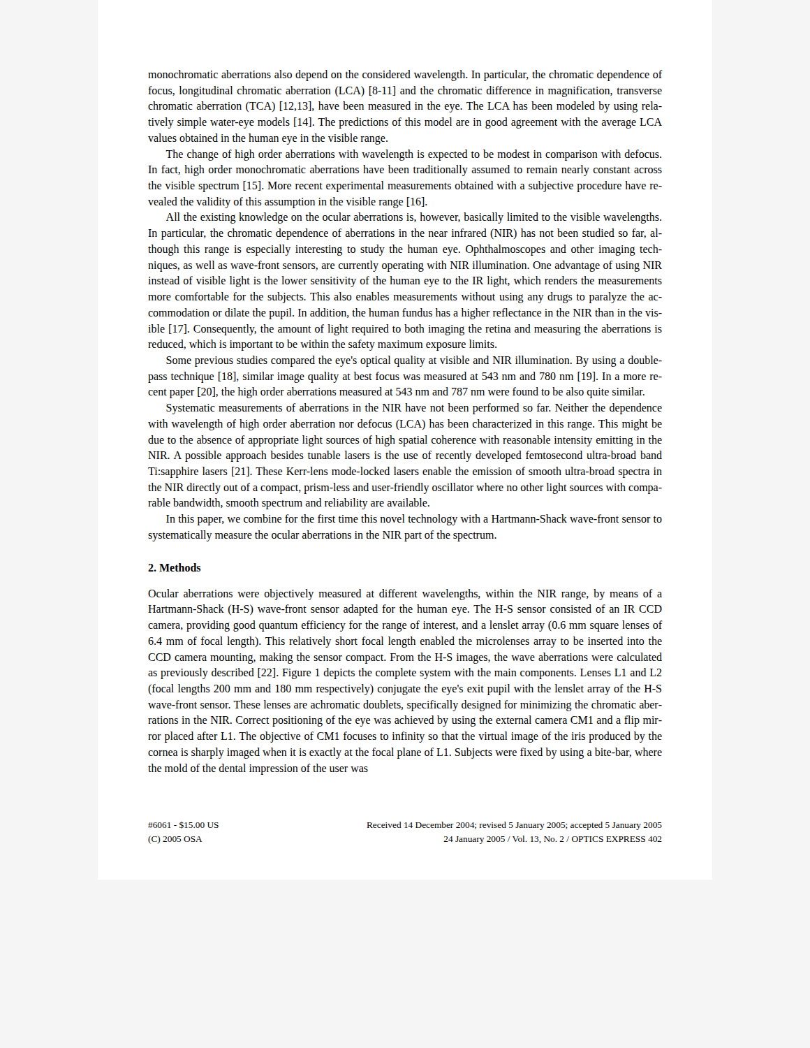monochromatic aberrations also depend on the considered wavelength. In particular, the chromatic dependence of focus, longitudinal chromatic aberration (LCA) [8-11] and the chromatic difference in magnification, transverse chromatic aberration (TCA) [12,13], have been measured in the eye. The LCA has been modeled by using relatively simple water-eye models [14]. The predictions of this model are in good agreement with the average LCA values obtained in the human eye in the visible range.
The change of high order aberrations with wavelength is expected to be modest in comparison with defocus. In fact, high order monochromatic aberrations have been traditionally assumed to remain nearly constant across the visible spectrum [15]. More recent experimental measurements obtained with a subjective procedure have revealed the validity of this assumption in the visible range [16].
All the existing knowledge on the ocular aberrations is, however, basically limited to the visible wavelengths. In particular, the chromatic dependence of aberrations in the near infrared (NIR) has not been studied so far, although this range is especially interesting to study the human eye. Ophthalmoscopes and other imaging techniques, as well as wave-front sensors, are currently operating with NIR illumination. One advantage of using NIR instead of visible light is the lower sensitivity of the human eye to the IR light, which renders the measurements more comfortable for the subjects. This also enables measurements without using any drugs to paralyze the accommodation or dilate the pupil. In addition, the human fundus has a higher reflectance in the NIR than in the visible [17]. Consequently, the amount of light required to both imaging the retina and measuring the aberrations is reduced, which is important to be within the safety maximum exposure limits.
Some previous studies compared the eye's optical quality at visible and NIR illumination. By using a double-pass technique [18], similar image quality at best focus was measured at 543 nm and 780 nm [19]. In a more recent paper [20], the high order aberrations measured at 543 nm and 787 nm were found to be also quite similar.
Systematic measurements of aberrations in the NIR have not been performed so far. Neither the dependence with wavelength of high order aberration nor defocus (LCA) has been characterized in this range. This might be due to the absence of appropriate light sources of high spatial coherence with reasonable intensity emitting in the NIR. A possible approach besides tunable lasers is the use of recently developed femtosecond ultra-broad band Ti:sapphire lasers [21]. These Kerr-lens mode-locked lasers enable the emission of smooth ultra-broad spectra in the NIR directly out of a compact, prism-less and user-friendly oscillator where no other light sources with comparable bandwidth, smooth spectrum and reliability are available.
In this paper, we combine for the first time this novel technology with a Hartmann-Shack wave-front sensor to systematically measure the ocular aberrations in the NIR part of the spectrum.
2. Methods
Ocular aberrations were objectively measured at different wavelengths, within the NIR range, by means of a Hartmann-Shack (H-S) wave-front sensor adapted for the human eye. The H-S sensor consisted of an IR CCD camera, providing good quantum efficiency for the range of interest, and a lenslet array (0.6 mm square lenses of 6.4 mm of focal length). This relatively short focal length enabled the microlenses array to be inserted into the CCD camera mounting, making the sensor compact. From the H-S images, the wave aberrations were calculated as previously described [22]. Figure 1 depicts the complete system with the main components. Lenses L1 and L2 (focal lengths 200 mm and 180 mm respectively) conjugate the eye's exit pupil with the lenslet array of the H-S wave-front sensor. These lenses are achromatic doublets, specifically designed for minimizing the chromatic aberrations in the NIR. Correct positioning of the eye was achieved by using the external camera CM1 and a flip mirror placed after L1. The objective of CM1 focuses to infinity so that the virtual image of the iris produced by the cornea is sharply imaged when it is exactly at the focal plane of L1. Subjects were fixed by using a bite-bar, where the mold of the dental impression of the user was
#6061 - $15.00 US
Received 14 December 2004; revised 5 January 2005; accepted 5 January 2005
(C) 2005 OSA
24 January 2005 / Vol. 13, No. 2 / OPTICS EXPRESS 402